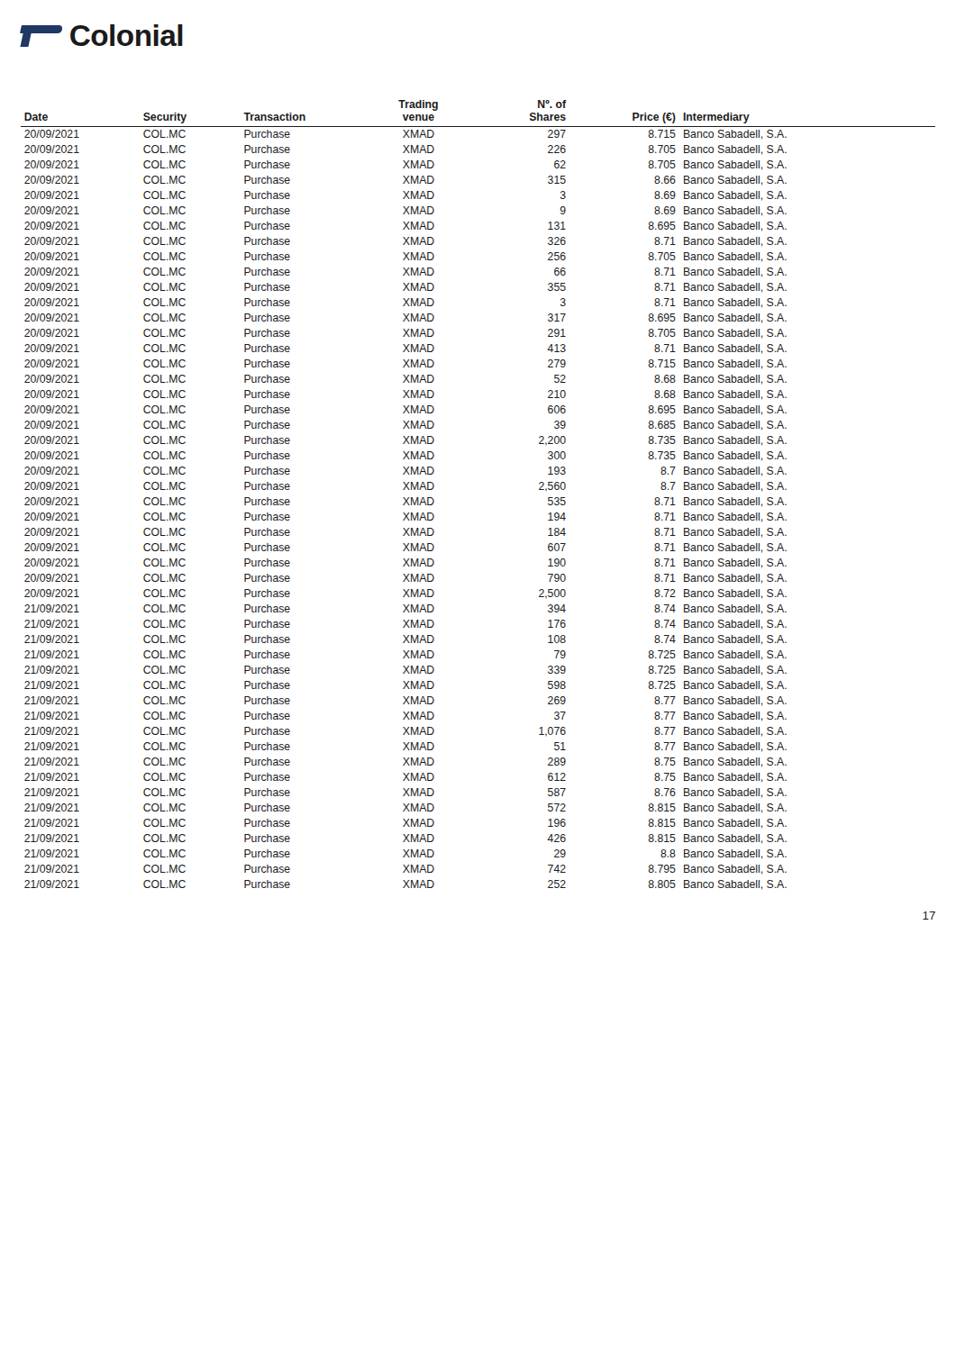Colonial
| Date | Security | Transaction | Trading venue | Nº. of Shares | Price (€) | Intermediary |
| --- | --- | --- | --- | --- | --- | --- |
| 20/09/2021 | COL.MC | Purchase | XMAD | 297 | 8.715 | Banco Sabadell, S.A. |
| 20/09/2021 | COL.MC | Purchase | XMAD | 226 | 8.705 | Banco Sabadell, S.A. |
| 20/09/2021 | COL.MC | Purchase | XMAD | 62 | 8.705 | Banco Sabadell, S.A. |
| 20/09/2021 | COL.MC | Purchase | XMAD | 315 | 8.66 | Banco Sabadell, S.A. |
| 20/09/2021 | COL.MC | Purchase | XMAD | 3 | 8.69 | Banco Sabadell, S.A. |
| 20/09/2021 | COL.MC | Purchase | XMAD | 9 | 8.69 | Banco Sabadell, S.A. |
| 20/09/2021 | COL.MC | Purchase | XMAD | 131 | 8.695 | Banco Sabadell, S.A. |
| 20/09/2021 | COL.MC | Purchase | XMAD | 326 | 8.71 | Banco Sabadell, S.A. |
| 20/09/2021 | COL.MC | Purchase | XMAD | 256 | 8.705 | Banco Sabadell, S.A. |
| 20/09/2021 | COL.MC | Purchase | XMAD | 66 | 8.71 | Banco Sabadell, S.A. |
| 20/09/2021 | COL.MC | Purchase | XMAD | 355 | 8.71 | Banco Sabadell, S.A. |
| 20/09/2021 | COL.MC | Purchase | XMAD | 3 | 8.71 | Banco Sabadell, S.A. |
| 20/09/2021 | COL.MC | Purchase | XMAD | 317 | 8.695 | Banco Sabadell, S.A. |
| 20/09/2021 | COL.MC | Purchase | XMAD | 291 | 8.705 | Banco Sabadell, S.A. |
| 20/09/2021 | COL.MC | Purchase | XMAD | 413 | 8.71 | Banco Sabadell, S.A. |
| 20/09/2021 | COL.MC | Purchase | XMAD | 279 | 8.715 | Banco Sabadell, S.A. |
| 20/09/2021 | COL.MC | Purchase | XMAD | 52 | 8.68 | Banco Sabadell, S.A. |
| 20/09/2021 | COL.MC | Purchase | XMAD | 210 | 8.68 | Banco Sabadell, S.A. |
| 20/09/2021 | COL.MC | Purchase | XMAD | 606 | 8.695 | Banco Sabadell, S.A. |
| 20/09/2021 | COL.MC | Purchase | XMAD | 39 | 8.685 | Banco Sabadell, S.A. |
| 20/09/2021 | COL.MC | Purchase | XMAD | 2,200 | 8.735 | Banco Sabadell, S.A. |
| 20/09/2021 | COL.MC | Purchase | XMAD | 300 | 8.735 | Banco Sabadell, S.A. |
| 20/09/2021 | COL.MC | Purchase | XMAD | 193 | 8.7 | Banco Sabadell, S.A. |
| 20/09/2021 | COL.MC | Purchase | XMAD | 2,560 | 8.7 | Banco Sabadell, S.A. |
| 20/09/2021 | COL.MC | Purchase | XMAD | 535 | 8.71 | Banco Sabadell, S.A. |
| 20/09/2021 | COL.MC | Purchase | XMAD | 194 | 8.71 | Banco Sabadell, S.A. |
| 20/09/2021 | COL.MC | Purchase | XMAD | 184 | 8.71 | Banco Sabadell, S.A. |
| 20/09/2021 | COL.MC | Purchase | XMAD | 607 | 8.71 | Banco Sabadell, S.A. |
| 20/09/2021 | COL.MC | Purchase | XMAD | 190 | 8.71 | Banco Sabadell, S.A. |
| 20/09/2021 | COL.MC | Purchase | XMAD | 790 | 8.71 | Banco Sabadell, S.A. |
| 20/09/2021 | COL.MC | Purchase | XMAD | 2,500 | 8.72 | Banco Sabadell, S.A. |
| 21/09/2021 | COL.MC | Purchase | XMAD | 394 | 8.74 | Banco Sabadell, S.A. |
| 21/09/2021 | COL.MC | Purchase | XMAD | 176 | 8.74 | Banco Sabadell, S.A. |
| 21/09/2021 | COL.MC | Purchase | XMAD | 108 | 8.74 | Banco Sabadell, S.A. |
| 21/09/2021 | COL.MC | Purchase | XMAD | 79 | 8.725 | Banco Sabadell, S.A. |
| 21/09/2021 | COL.MC | Purchase | XMAD | 339 | 8.725 | Banco Sabadell, S.A. |
| 21/09/2021 | COL.MC | Purchase | XMAD | 598 | 8.725 | Banco Sabadell, S.A. |
| 21/09/2021 | COL.MC | Purchase | XMAD | 269 | 8.77 | Banco Sabadell, S.A. |
| 21/09/2021 | COL.MC | Purchase | XMAD | 37 | 8.77 | Banco Sabadell, S.A. |
| 21/09/2021 | COL.MC | Purchase | XMAD | 1,076 | 8.77 | Banco Sabadell, S.A. |
| 21/09/2021 | COL.MC | Purchase | XMAD | 51 | 8.77 | Banco Sabadell, S.A. |
| 21/09/2021 | COL.MC | Purchase | XMAD | 289 | 8.75 | Banco Sabadell, S.A. |
| 21/09/2021 | COL.MC | Purchase | XMAD | 612 | 8.75 | Banco Sabadell, S.A. |
| 21/09/2021 | COL.MC | Purchase | XMAD | 587 | 8.76 | Banco Sabadell, S.A. |
| 21/09/2021 | COL.MC | Purchase | XMAD | 572 | 8.815 | Banco Sabadell, S.A. |
| 21/09/2021 | COL.MC | Purchase | XMAD | 196 | 8.815 | Banco Sabadell, S.A. |
| 21/09/2021 | COL.MC | Purchase | XMAD | 426 | 8.815 | Banco Sabadell, S.A. |
| 21/09/2021 | COL.MC | Purchase | XMAD | 29 | 8.8 | Banco Sabadell, S.A. |
| 21/09/2021 | COL.MC | Purchase | XMAD | 742 | 8.795 | Banco Sabadell, S.A. |
| 21/09/2021 | COL.MC | Purchase | XMAD | 252 | 8.805 | Banco Sabadell, S.A. |
17